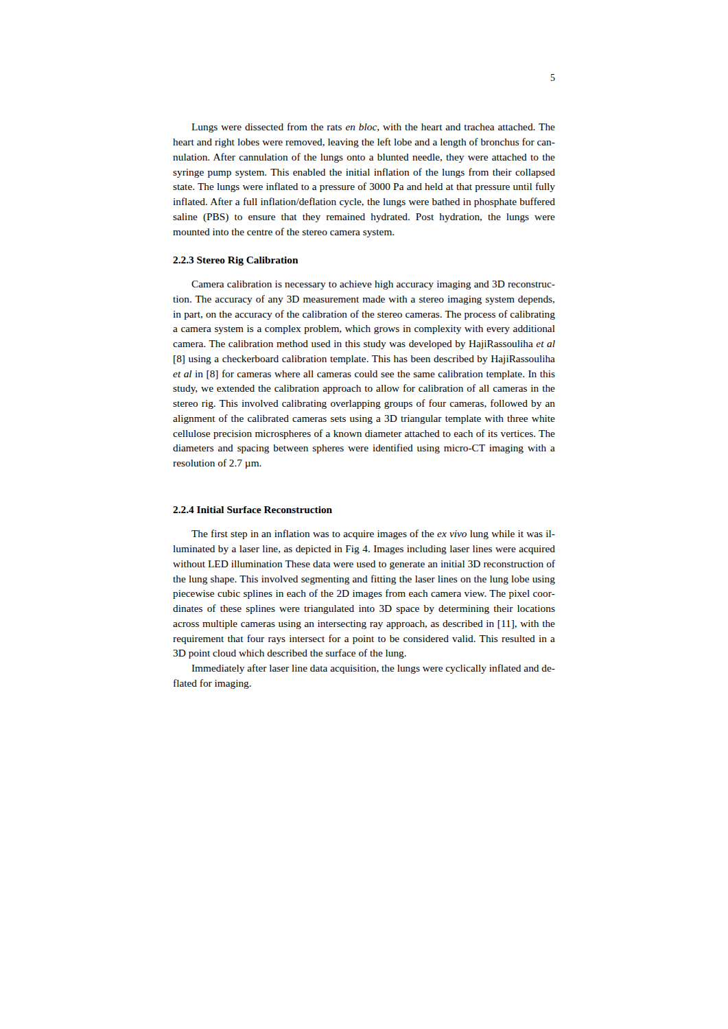5
Lungs were dissected from the rats en bloc, with the heart and trachea attached. The heart and right lobes were removed, leaving the left lobe and a length of bronchus for cannulation. After cannulation of the lungs onto a blunted needle, they were attached to the syringe pump system. This enabled the initial inflation of the lungs from their collapsed state. The lungs were inflated to a pressure of 3000 Pa and held at that pressure until fully inflated. After a full inflation/deflation cycle, the lungs were bathed in phosphate buffered saline (PBS) to ensure that they remained hydrated. Post hydration, the lungs were mounted into the centre of the stereo camera system.
2.2.3 Stereo Rig Calibration
Camera calibration is necessary to achieve high accuracy imaging and 3D reconstruction. The accuracy of any 3D measurement made with a stereo imaging system depends, in part, on the accuracy of the calibration of the stereo cameras. The process of calibrating a camera system is a complex problem, which grows in complexity with every additional camera. The calibration method used in this study was developed by HajiRassouliha et al [8] using a checkerboard calibration template. This has been described by HajiRassouliha et al in [8] for cameras where all cameras could see the same calibration template. In this study, we extended the calibration approach to allow for calibration of all cameras in the stereo rig. This involved calibrating overlapping groups of four cameras, followed by an alignment of the calibrated cameras sets using a 3D triangular template with three white cellulose precision microspheres of a known diameter attached to each of its vertices. The diameters and spacing between spheres were identified using micro-CT imaging with a resolution of 2.7 µm.
2.2.4 Initial Surface Reconstruction
The first step in an inflation was to acquire images of the ex vivo lung while it was illuminated by a laser line, as depicted in Fig 4. Images including laser lines were acquired without LED illumination These data were used to generate an initial 3D reconstruction of the lung shape. This involved segmenting and fitting the laser lines on the lung lobe using piecewise cubic splines in each of the 2D images from each camera view. The pixel coordinates of these splines were triangulated into 3D space by determining their locations across multiple cameras using an intersecting ray approach, as described in [11], with the requirement that four rays intersect for a point to be considered valid. This resulted in a 3D point cloud which described the surface of the lung.
Immediately after laser line data acquisition, the lungs were cyclically inflated and deflated for imaging.